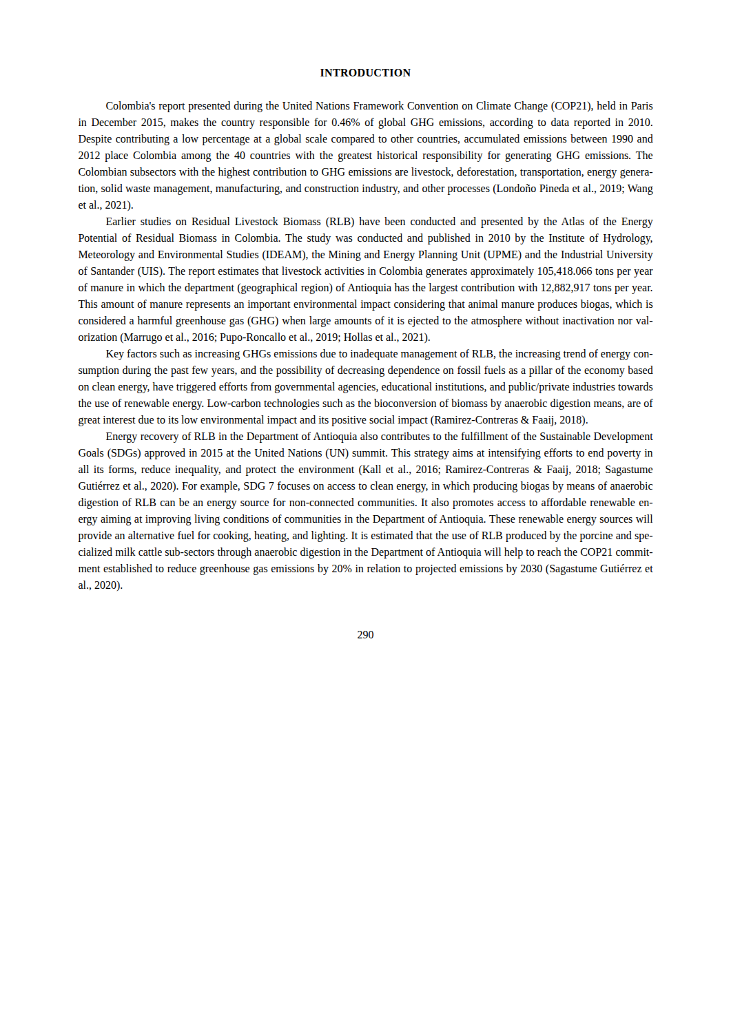INTRODUCTION
Colombia's report presented during the United Nations Framework Convention on Climate Change (COP21), held in Paris in December 2015, makes the country responsible for 0.46% of global GHG emissions, according to data reported in 2010. Despite contributing a low percentage at a global scale compared to other countries, accumulated emissions between 1990 and 2012 place Colombia among the 40 countries with the greatest historical responsibility for generating GHG emissions. The Colombian subsectors with the highest contribution to GHG emissions are livestock, deforestation, transportation, energy generation, solid waste management, manufacturing, and construction industry, and other processes (Londoño Pineda et al., 2019; Wang et al., 2021).
Earlier studies on Residual Livestock Biomass (RLB) have been conducted and presented by the Atlas of the Energy Potential of Residual Biomass in Colombia. The study was conducted and published in 2010 by the Institute of Hydrology, Meteorology and Environmental Studies (IDEAM), the Mining and Energy Planning Unit (UPME) and the Industrial University of Santander (UIS). The report estimates that livestock activities in Colombia generates approximately 105,418.066 tons per year of manure in which the department (geographical region) of Antioquia has the largest contribution with 12,882,917 tons per year. This amount of manure represents an important environmental impact considering that animal manure produces biogas, which is considered a harmful greenhouse gas (GHG) when large amounts of it is ejected to the atmosphere without inactivation nor valorization (Marrugo et al., 2016; Pupo-Roncallo et al., 2019; Hollas et al., 2021).
Key factors such as increasing GHGs emissions due to inadequate management of RLB, the increasing trend of energy consumption during the past few years, and the possibility of decreasing dependence on fossil fuels as a pillar of the economy based on clean energy, have triggered efforts from governmental agencies, educational institutions, and public/private industries towards the use of renewable energy. Low-carbon technologies such as the bioconversion of biomass by anaerobic digestion means, are of great interest due to its low environmental impact and its positive social impact (Ramirez-Contreras & Faaij, 2018).
Energy recovery of RLB in the Department of Antioquia also contributes to the fulfillment of the Sustainable Development Goals (SDGs) approved in 2015 at the United Nations (UN) summit. This strategy aims at intensifying efforts to end poverty in all its forms, reduce inequality, and protect the environment (Kall et al., 2016; Ramirez-Contreras & Faaij, 2018; Sagastume Gutiérrez et al., 2020). For example, SDG 7 focuses on access to clean energy, in which producing biogas by means of anaerobic digestion of RLB can be an energy source for non-connected communities. It also promotes access to affordable renewable energy aiming at improving living conditions of communities in the Department of Antioquia. These renewable energy sources will provide an alternative fuel for cooking, heating, and lighting. It is estimated that the use of RLB produced by the porcine and specialized milk cattle sub-sectors through anaerobic digestion in the Department of Antioquia will help to reach the COP21 commitment established to reduce greenhouse gas emissions by 20% in relation to projected emissions by 2030 (Sagastume Gutiérrez et al., 2020).
290